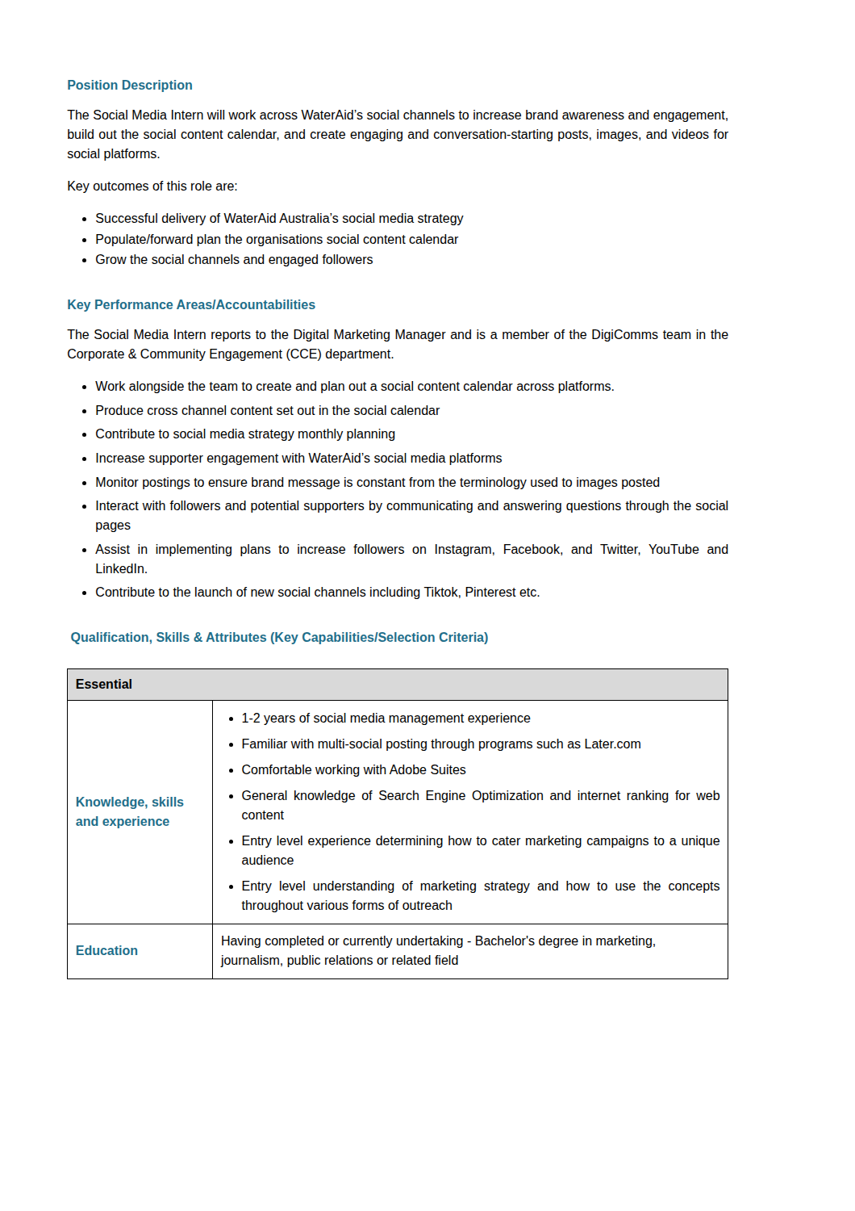Position Description
The Social Media Intern will work across WaterAid’s social channels to increase brand awareness and engagement, build out the social content calendar, and create engaging and conversation-starting posts, images, and videos for social platforms.
Key outcomes of this role are:
Successful delivery of WaterAid Australia’s social media strategy
Populate/forward plan the organisations social content calendar
Grow the social channels and engaged followers
Key Performance Areas/Accountabilities
The Social Media Intern reports to the Digital Marketing Manager and is a member of the DigiComms team in the Corporate & Community Engagement (CCE) department.
Work alongside the team to create and plan out a social content calendar across platforms.
Produce cross channel content set out in the social calendar
Contribute to social media strategy monthly planning
Increase supporter engagement with WaterAid’s social media platforms
Monitor postings to ensure brand message is constant from the terminology used to images posted
Interact with followers and potential supporters by communicating and answering questions through the social pages
Assist in implementing plans to increase followers on Instagram, Facebook, and Twitter, YouTube and LinkedIn.
Contribute to the launch of new social channels including Tiktok, Pinterest etc.
Qualification, Skills & Attributes (Key Capabilities/Selection Criteria)
| Essential |
| --- |
| Knowledge, skills and experience | 1-2 years of social media management experience Familiar with multi-social posting through programs such as Later.com Comfortable working with Adobe Suites General knowledge of Search Engine Optimization and internet ranking for web content Entry level experience determining how to cater marketing campaigns to a unique audience Entry level understanding of marketing strategy and how to use the concepts throughout various forms of outreach |
| Education | Having completed or currently undertaking - Bachelor's degree in marketing, journalism, public relations or related field |